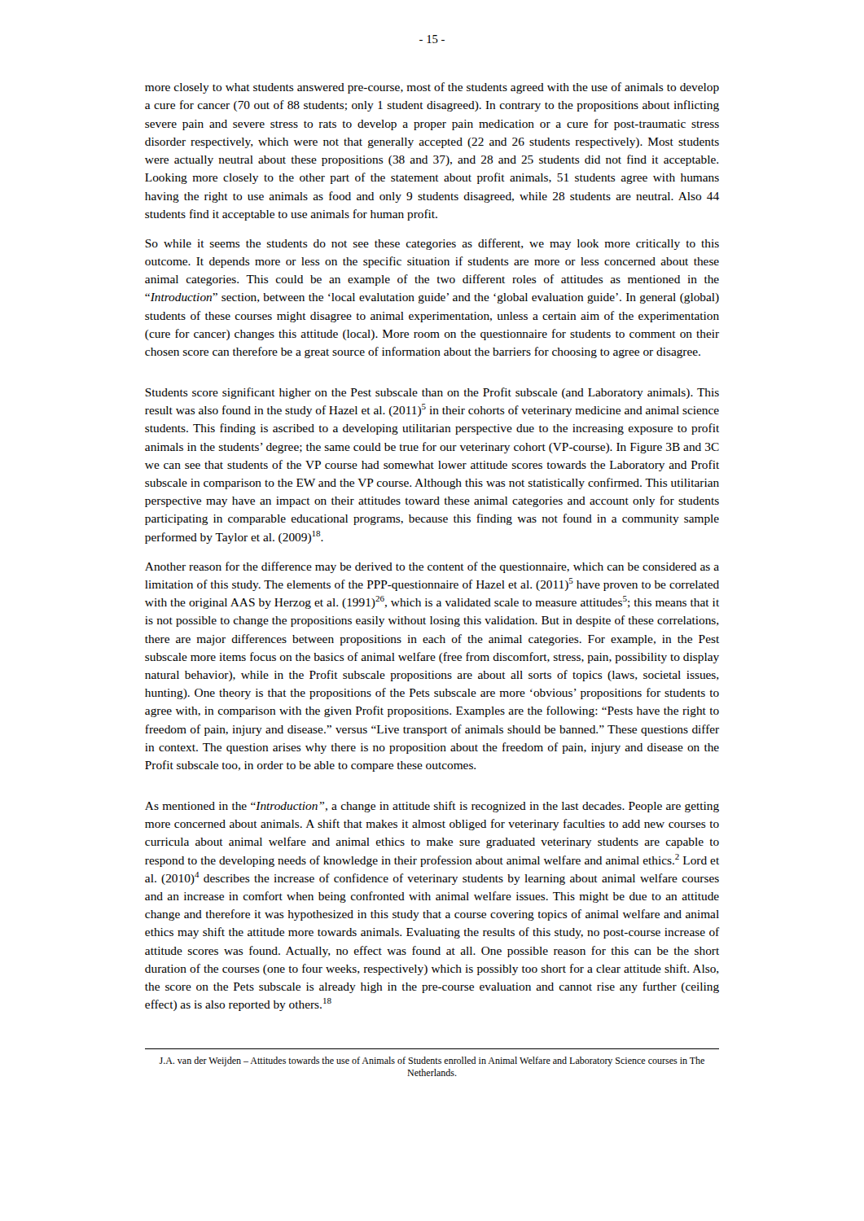- 15 -
more closely to what students answered pre-course, most of the students agreed with the use of animals to develop a cure for cancer (70 out of 88 students; only 1 student disagreed). In contrary to the propositions about inflicting severe pain and severe stress to rats to develop a proper pain medication or a cure for post-traumatic stress disorder respectively, which were not that generally accepted (22 and 26 students respectively). Most students were actually neutral about these propositions (38 and 37), and 28 and 25 students did not find it acceptable. Looking more closely to the other part of the statement about profit animals, 51 students agree with humans having the right to use animals as food and only 9 students disagreed, while 28 students are neutral. Also 44 students find it acceptable to use animals for human profit.
So while it seems the students do not see these categories as different, we may look more critically to this outcome. It depends more or less on the specific situation if students are more or less concerned about these animal categories. This could be an example of the two different roles of attitudes as mentioned in the “Introduction” section, between the ‘local evalutation guide’ and the ‘global evaluation guide’. In general (global) students of these courses might disagree to animal experimentation, unless a certain aim of the experimentation (cure for cancer) changes this attitude (local). More room on the questionnaire for students to comment on their chosen score can therefore be a great source of information about the barriers for choosing to agree or disagree.
Students score significant higher on the Pest subscale than on the Profit subscale (and Laboratory animals). This result was also found in the study of Hazel et al. (2011)5 in their cohorts of veterinary medicine and animal science students. This finding is ascribed to a developing utilitarian perspective due to the increasing exposure to profit animals in the students’ degree; the same could be true for our veterinary cohort (VP-course). In Figure 3B and 3C we can see that students of the VP course had somewhat lower attitude scores towards the Laboratory and Profit subscale in comparison to the EW and the VP course. Although this was not statistically confirmed. This utilitarian perspective may have an impact on their attitudes toward these animal categories and account only for students participating in comparable educational programs, because this finding was not found in a community sample performed by Taylor et al. (2009)18.
Another reason for the difference may be derived to the content of the questionnaire, which can be considered as a limitation of this study. The elements of the PPP-questionnaire of Hazel et al. (2011)5 have proven to be correlated with the original AAS by Herzog et al. (1991)26, which is a validated scale to measure attitudes5; this means that it is not possible to change the propositions easily without losing this validation. But in despite of these correlations, there are major differences between propositions in each of the animal categories. For example, in the Pest subscale more items focus on the basics of animal welfare (free from discomfort, stress, pain, possibility to display natural behavior), while in the Profit subscale propositions are about all sorts of topics (laws, societal issues, hunting). One theory is that the propositions of the Pets subscale are more ‘obvious’ propositions for students to agree with, in comparison with the given Profit propositions. Examples are the following: “Pests have the right to freedom of pain, injury and disease.” versus “Live transport of animals should be banned.” These questions differ in context. The question arises why there is no proposition about the freedom of pain, injury and disease on the Profit subscale too, in order to be able to compare these outcomes.
As mentioned in the “Introduction”, a change in attitude shift is recognized in the last decades. People are getting more concerned about animals. A shift that makes it almost obliged for veterinary faculties to add new courses to curricula about animal welfare and animal ethics to make sure graduated veterinary students are capable to respond to the developing needs of knowledge in their profession about animal welfare and animal ethics.2 Lord et al. (2010)4 describes the increase of confidence of veterinary students by learning about animal welfare courses and an increase in comfort when being confronted with animal welfare issues. This might be due to an attitude change and therefore it was hypothesized in this study that a course covering topics of animal welfare and animal ethics may shift the attitude more towards animals. Evaluating the results of this study, no post-course increase of attitude scores was found. Actually, no effect was found at all. One possible reason for this can be the short duration of the courses (one to four weeks, respectively) which is possibly too short for a clear attitude shift. Also, the score on the Pets subscale is already high in the pre-course evaluation and cannot rise any further (ceiling effect) as is also reported by others.18
J.A. van der Weijden – Attitudes towards the use of Animals of Students enrolled in Animal Welfare and Laboratory Science courses in The Netherlands.